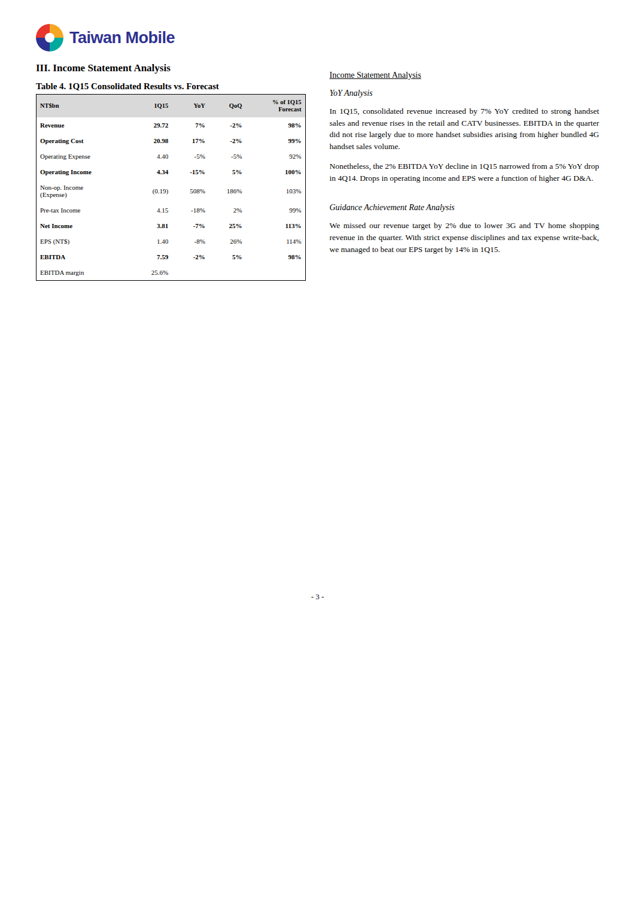Taiwan Mobile
III. Income Statement Analysis
Table 4. 1Q15 Consolidated Results vs. Forecast
| NT$bn | 1Q15 | YoY | QoQ | % of 1Q15 Forecast |
| --- | --- | --- | --- | --- |
| Revenue | 29.72 | 7% | -2% | 98% |
| Operating Cost | 20.98 | 17% | -2% | 99% |
| Operating Expense | 4.40 | -5% | -5% | 92% |
| Operating Income | 4.34 | -15% | 5% | 100% |
| Non-op. Income (Expense) | (0.19) | 508% | 186% | 103% |
| Pre-tax Income | 4.15 | -18% | 2% | 99% |
| Net Income | 3.81 | -7% | 25% | 113% |
| EPS (NT$) | 1.40 | -8% | 26% | 114% |
| EBITDA | 7.59 | -2% | 5% | 98% |
| EBITDA margin | 25.6% | | | |
Income Statement Analysis
YoY Analysis
In 1Q15, consolidated revenue increased by 7% YoY credited to strong handset sales and revenue rises in the retail and CATV businesses. EBITDA in the quarter did not rise largely due to more handset subsidies arising from higher bundled 4G handset sales volume.
Nonetheless, the 2% EBITDA YoY decline in 1Q15 narrowed from a 5% YoY drop in 4Q14. Drops in operating income and EPS were a function of higher 4G D&A.
Guidance Achievement Rate Analysis
We missed our revenue target by 2% due to lower 3G and TV home shopping revenue in the quarter. With strict expense disciplines and tax expense write-back, we managed to beat our EPS target by 14% in 1Q15.
- 3 -